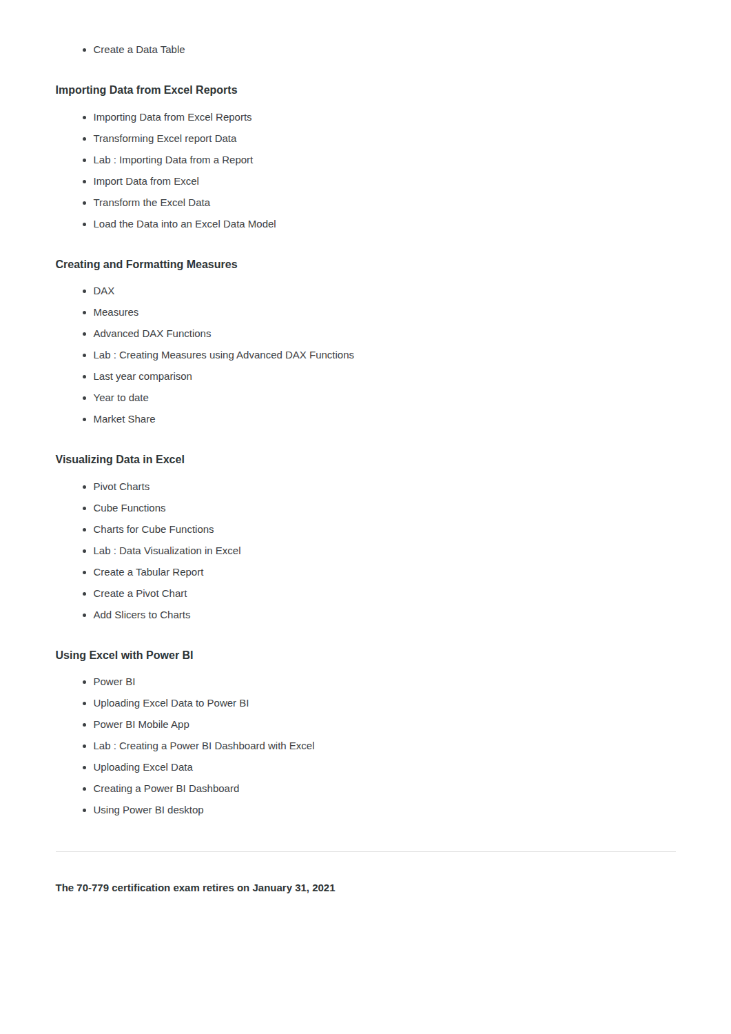Create a Data Table
Importing Data from Excel Reports
Importing Data from Excel Reports
Transforming Excel report Data
Lab : Importing Data from a Report
Import Data from Excel
Transform the Excel Data
Load the Data into an Excel Data Model
Creating and Formatting Measures
DAX
Measures
Advanced DAX Functions
Lab : Creating Measures using Advanced DAX Functions
Last year comparison
Year to date
Market Share
Visualizing Data in Excel
Pivot Charts
Cube Functions
Charts for Cube Functions
Lab : Data Visualization in Excel
Create a Tabular Report
Create a Pivot Chart
Add Slicers to Charts
Using Excel with Power BI
Power BI
Uploading Excel Data to Power BI
Power BI Mobile App
Lab : Creating a Power BI Dashboard with Excel
Uploading Excel Data
Creating a Power BI Dashboard
Using Power BI desktop
The 70-779 certification exam retires on January 31, 2021